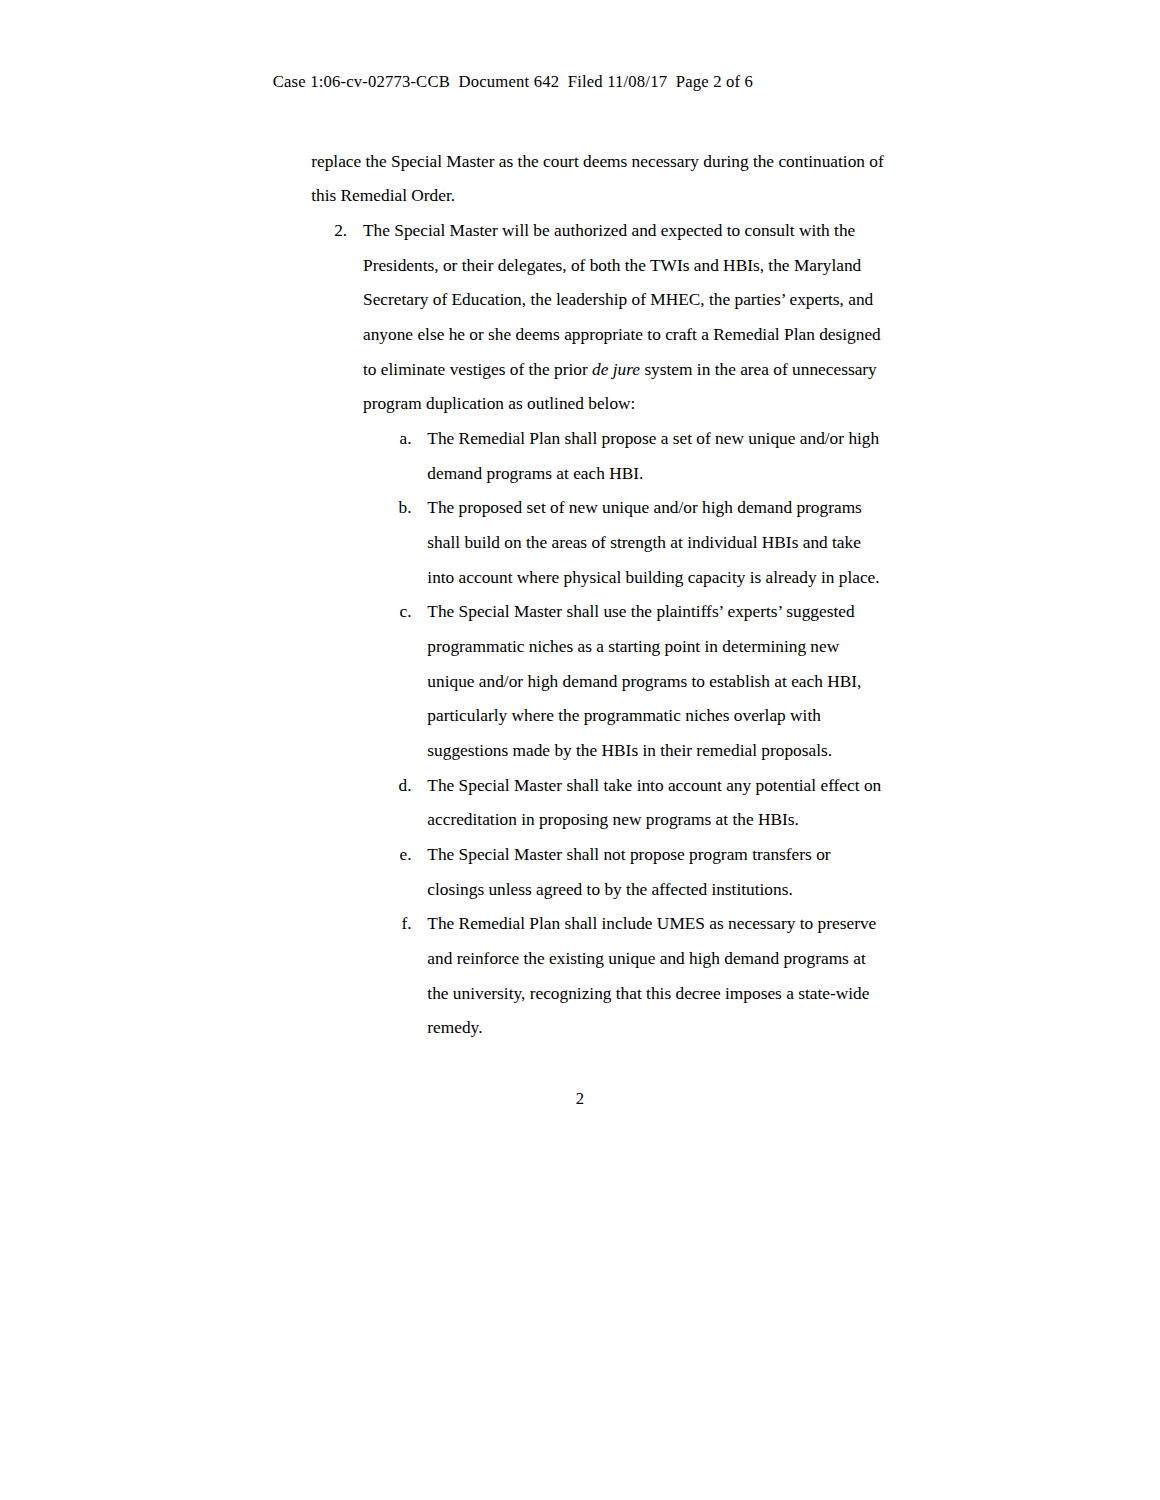Case 1:06-cv-02773-CCB Document 642 Filed 11/08/17 Page 2 of 6
replace the Special Master as the court deems necessary during the continuation of this Remedial Order.
The Special Master will be authorized and expected to consult with the Presidents, or their delegates, of both the TWIs and HBIs, the Maryland Secretary of Education, the leadership of MHEC, the parties’ experts, and anyone else he or she deems appropriate to craft a Remedial Plan designed to eliminate vestiges of the prior de jure system in the area of unnecessary program duplication as outlined below:
The Remedial Plan shall propose a set of new unique and/or high demand programs at each HBI.
The proposed set of new unique and/or high demand programs shall build on the areas of strength at individual HBIs and take into account where physical building capacity is already in place.
The Special Master shall use the plaintiffs’ experts’ suggested programmatic niches as a starting point in determining new unique and/or high demand programs to establish at each HBI, particularly where the programmatic niches overlap with suggestions made by the HBIs in their remedial proposals.
The Special Master shall take into account any potential effect on accreditation in proposing new programs at the HBIs.
The Special Master shall not propose program transfers or closings unless agreed to by the affected institutions.
The Remedial Plan shall include UMES as necessary to preserve and reinforce the existing unique and high demand programs at the university, recognizing that this decree imposes a state-wide remedy.
2